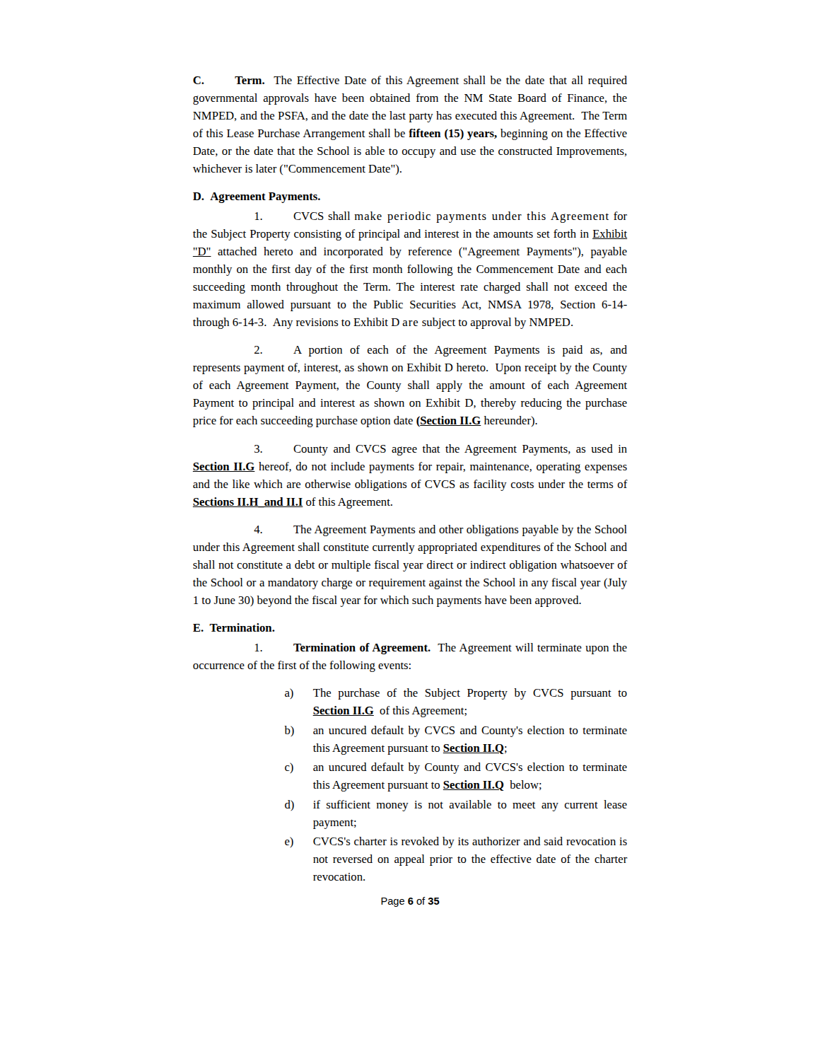C. Term. The Effective Date of this Agreement shall be the date that all required governmental approvals have been obtained from the NM State Board of Finance, the NMPED, and the PSFA, and the date the last party has executed this Agreement. The Term of this Lease Purchase Arrangement shall be fifteen (15) years, beginning on the Effective Date, or the date that the School is able to occupy and use the constructed Improvements, whichever is later ("Commencement Date").
D. Agreement Payments.
1. CVCS shall make periodic payments under this Agreement for the Subject Property consisting of principal and interest in the amounts set forth in Exhibit "D" attached hereto and incorporated by reference ("Agreement Payments"), payable monthly on the first day of the first month following the Commencement Date and each succeeding month throughout the Term. The interest rate charged shall not exceed the maximum allowed pursuant to the Public Securities Act, NMSA 1978, Section 6-14- through 6-14-3. Any revisions to Exhibit D are subject to approval by NMPED.
2. A portion of each of the Agreement Payments is paid as, and represents payment of, interest, as shown on Exhibit D hereto. Upon receipt by the County of each Agreement Payment, the County shall apply the amount of each Agreement Payment to principal and interest as shown on Exhibit D, thereby reducing the purchase price for each succeeding purchase option date (Section II.G hereunder).
3. County and CVCS agree that the Agreement Payments, as used in Section II.G hereof, do not include payments for repair, maintenance, operating expenses and the like which are otherwise obligations of CVCS as facility costs under the terms of Sections II.H_and II.I of this Agreement.
4. The Agreement Payments and other obligations payable by the School under this Agreement shall constitute currently appropriated expenditures of the School and shall not constitute a debt or multiple fiscal year direct or indirect obligation whatsoever of the School or a mandatory charge or requirement against the School in any fiscal year (July 1 to June 30) beyond the fiscal year for which such payments have been approved.
E. Termination.
1. Termination of Agreement. The Agreement will terminate upon the occurrence of the first of the following events:
a)
The purchase of the Subject Property by CVCS pursuant to Section II.G of this Agreement;
b)
an uncured default by CVCS and County's election to terminate this Agreement pursuant to Section II.Q;
c)
an uncured default by County and CVCS's election to terminate this Agreement pursuant to Section II.Q below;
d)
if sufficient money is not available to meet any current lease payment;
e)
CVCS's charter is revoked by its authorizer and said revocation is not reversed on appeal prior to the effective date of the charter revocation.
Page 6 of 35